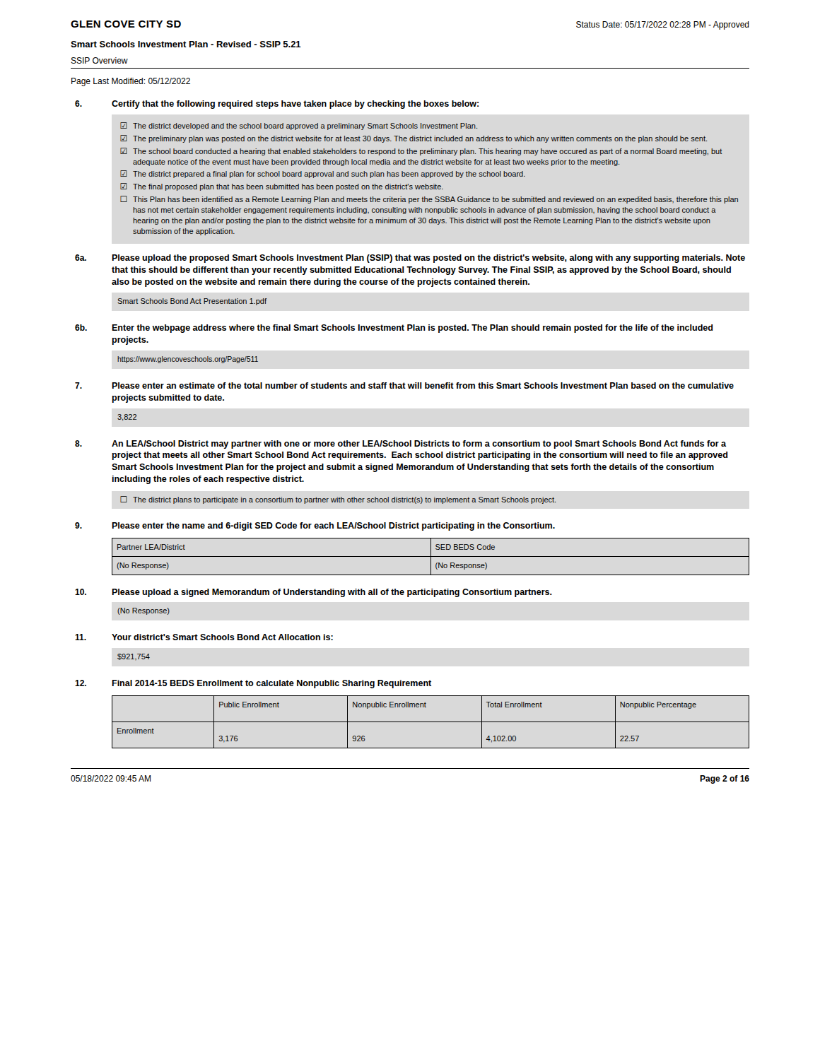GLEN COVE CITY SD
Status Date: 05/17/2022 02:28 PM - Approved
Smart Schools Investment Plan - Revised - SSIP 5.21
SSIP Overview
Page Last Modified: 05/12/2022
6.
Certify that the following required steps have taken place by checking the boxes below:
☑
The district developed and the school board approved a preliminary Smart Schools Investment Plan.
☑
The preliminary plan was posted on the district website for at least 30 days. The district included an address to which any written comments on the plan should be sent.
☑
The school board conducted a hearing that enabled stakeholders to respond to the preliminary plan. This hearing may have occured as part of a normal Board meeting, but adequate notice of the event must have been provided through local media and the district website for at least two weeks prior to the meeting.
☑
The district prepared a final plan for school board approval and such plan has been approved by the school board.
☑
The final proposed plan that has been submitted has been posted on the district's website.
☐
This Plan has been identified as a Remote Learning Plan and meets the criteria per the SSBA Guidance to be submitted and reviewed on an expedited basis, therefore this plan has not met certain stakeholder engagement requirements including, consulting with nonpublic schools in advance of plan submission, having the school board conduct a hearing on the plan and/or posting the plan to the district website for a minimum of 30 days. This district will post the Remote Learning Plan to the district's website upon submission of the application.
6a.
Please upload the proposed Smart Schools Investment Plan (SSIP) that was posted on the district's website, along with any supporting materials. Note that this should be different than your recently submitted Educational Technology Survey. The Final SSIP, as approved by the School Board, should also be posted on the website and remain there during the course of the projects contained therein.
Smart Schools Bond Act Presentation 1.pdf
6b.
Enter the webpage address where the final Smart Schools Investment Plan is posted. The Plan should remain posted for the life of the included projects.
https://www.glencoveschools.org/Page/511
7.
Please enter an estimate of the total number of students and staff that will benefit from this Smart Schools Investment Plan based on the cumulative projects submitted to date.
3,822
8.
An LEA/School District may partner with one or more other LEA/School Districts to form a consortium to pool Smart Schools Bond Act funds for a project that meets all other Smart School Bond Act requirements. Each school district participating in the consortium will need to file an approved Smart Schools Investment Plan for the project and submit a signed Memorandum of Understanding that sets forth the details of the consortium including the roles of each respective district.
☐
The district plans to participate in a consortium to partner with other school district(s) to implement a Smart Schools project.
9.
Please enter the name and 6-digit SED Code for each LEA/School District participating in the Consortium.
| Partner LEA/District | SED BEDS Code |
| --- | --- |
| (No Response) | (No Response) |
10.
Please upload a signed Memorandum of Understanding with all of the participating Consortium partners.
(No Response)
11.
Your district's Smart Schools Bond Act Allocation is:
$921,754
12.
Final 2014-15 BEDS Enrollment to calculate Nonpublic Sharing Requirement
| | Public Enrollment | Nonpublic Enrollment | Total Enrollment | Nonpublic Percentage |
| --- | --- | --- | --- | --- |
| Enrollment | 3,176 | 926 | 4,102.00 | 22.57 |
05/18/2022 09:45 AM
Page 2 of 16